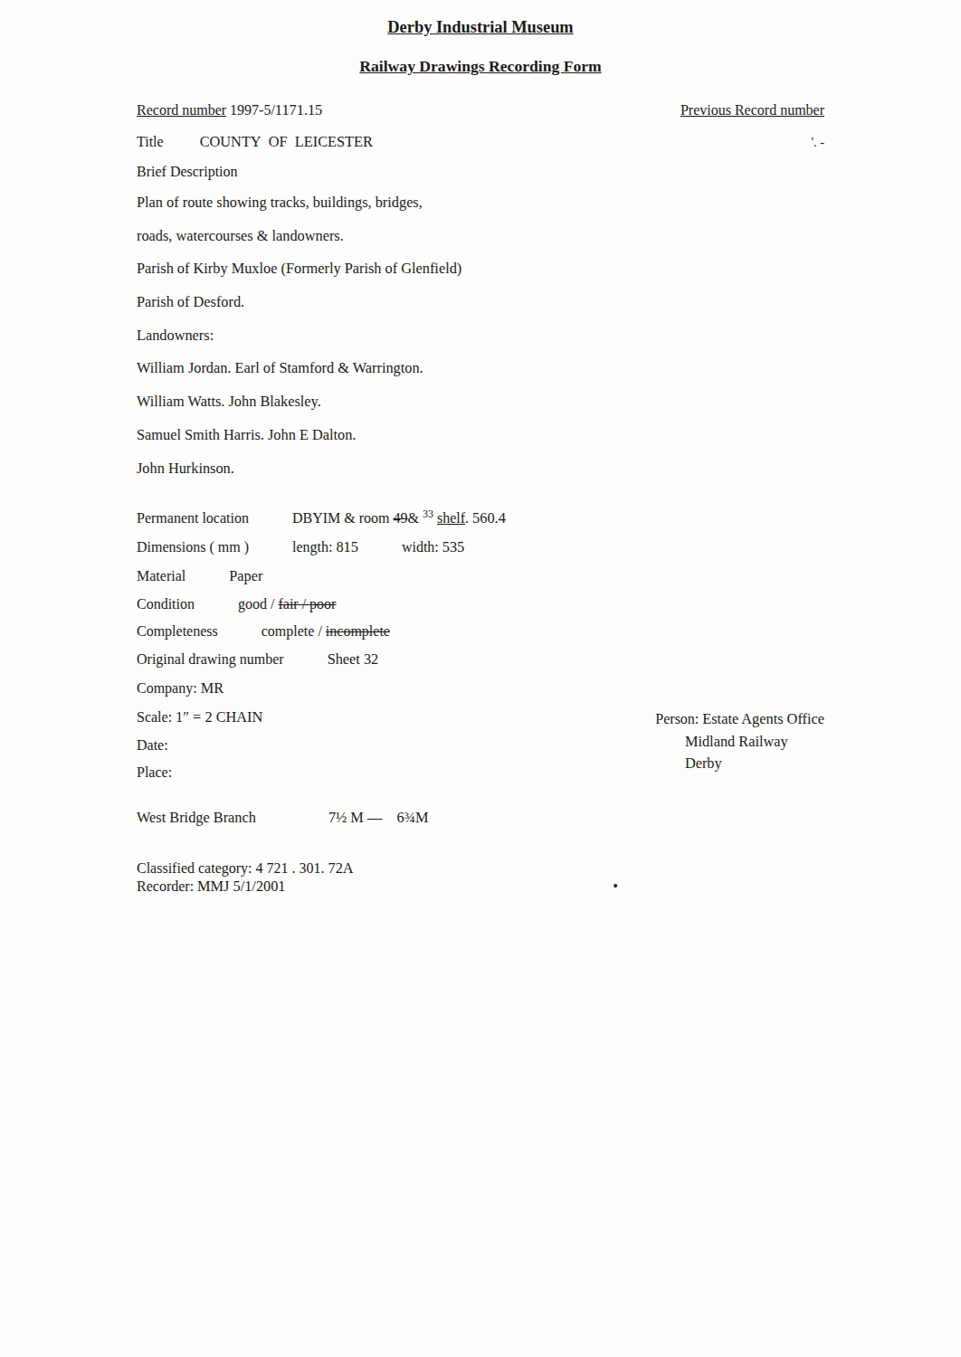Derby Industrial Museum
Railway Drawings Recording Form
Record number 1997-5/1171.15 Previous Record number
Title COUNTY OF LEICESTER '. -
Brief Description
Plan of route showing tracks, buildings, bridges,
roads, watercourses & landowners.
Parish of Kirby Muxloe (Formerly Parish of Glenfield)
Parish of Desford.
Landowners:
William Jordan. Earl of Stamford & Warrington.
William Watts. John Blakesley.
Samuel Smith Harris. John E Dalton.
John Hurkinson.
Permanent location DBYIM & room 49& 33 shelf. 560.4
Dimensions ( mm ) length: 815 width: 535
Material Paper
Condition good / fair / poor
Completeness complete / incomplete
Original drawing number Sheet 32
Company: MR
Scale: 1″ = 2 CHAIN
Date:
Place:
Person: Estate Agents Office
Midland Railway
Derby
West Bridge Branch 7½ M — 6¾M
Classified category: 4 721 . 301. 72A
Recorder: MMJ 5/1/2001 •